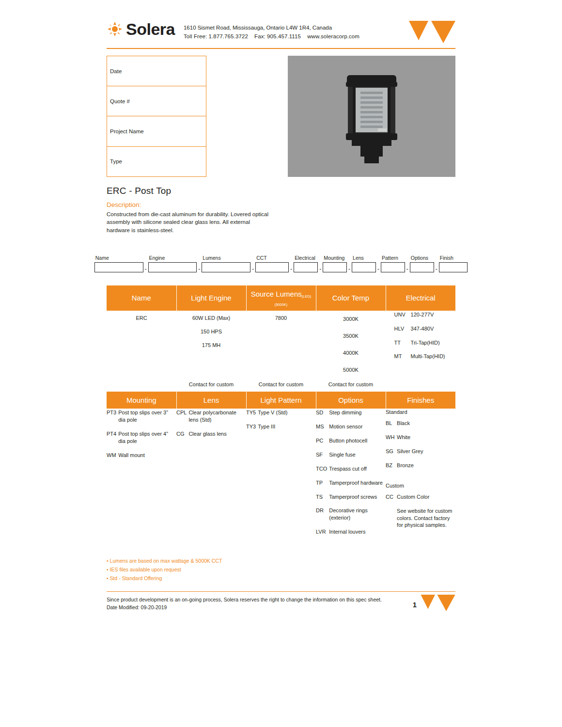Solera
1610 Sismet Road, Mississauga, Ontario L4W 1R4, Canada
Toll Free: 1.877.765.3722 Fax: 905.457.1115 www.soleracorp.com
| Date |
| Quote # |
| Project Name |
| Type |
ERC - Post Top
Description:
Constructed from die-cast aluminum for durability. Lovered optical assembly with silicone sealed clear glass lens. All external hardware is stainless-steel.
Name
-
Engine
-
Lumens
-
CCT
-
Electrical
-
Mounting
-
Lens
-
Pattern
-
Options
-
Finish
| Name | Light Engine | Source Lumens (LED)(5000K) | Color Temp | Electrical |
| --- | --- | --- | --- | --- |
| ERC | 60W LED (Max) 150 HPS 175 MH | 7800 | 3000K 3500K 4000K 5000K | / UNV / 120-277V / / HLV / 347-480V / / TT / Tri-Tap(HID) / / MT / Multi-Tap(HID) / |
| | Contact for custom | Contact for custom | Contact for custom | |
| Mounting | Lens | Light Pattern | Options | Finishes |
| --- | --- | --- | --- | --- |
| / PT3 / Post top slips over 3” dia pole / / PT4 / Post top slips over 4” dia pole / / WM / Wall mount / | / CPL / Clear polycarbonate lens (Std) / / CG / Clear glass lens / | / TY5 / Type V (Std) / / TY3 / Type III / | / SD / Step dimming / / MS / Motion sensor / / PC / Button photocell / / SF / Single fuse / / TCO / Trespass cut off / / TP / Tamperproof hardware / / TS / Tamperproof screws / / DR / Decorative rings (exterior) / / LVR / Internal louvers / | Standard / BL / Black / / WH / White / / SG / Silver Grey / / BZ / Bronze / Custom / CC / Custom Color / / / See website for custom colors. Contact factory for physical samples. / |
• Lumens are based on max wattage & 5000K CCT
• IES files available upon request
• Std - Standard Offering
Since product development is an on-going process, Solera reserves the right to change the information on this spec sheet.
Date Modified: 09-20-2019
1